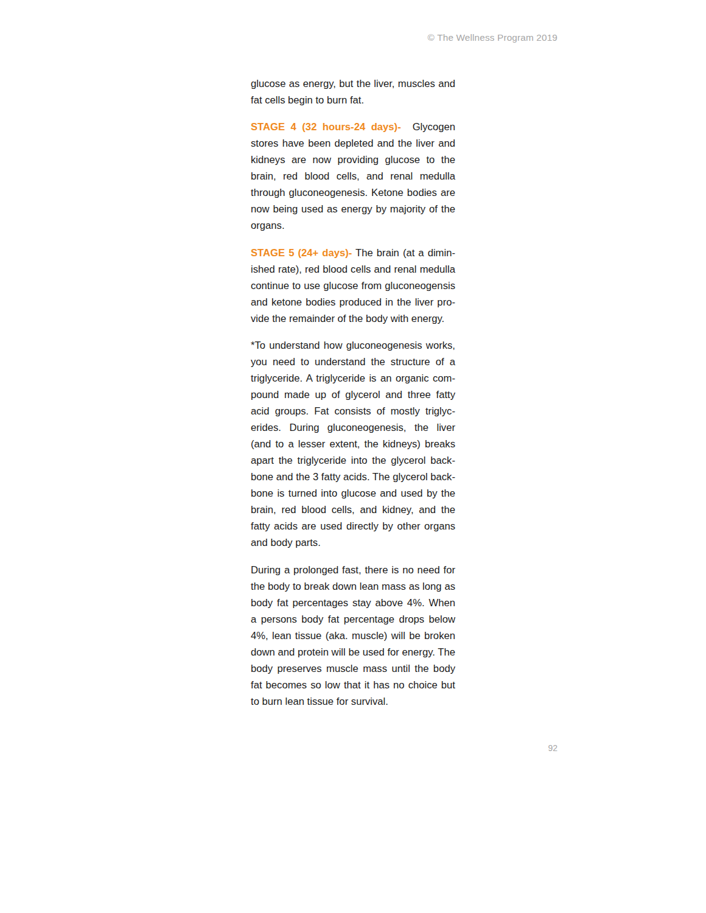© The Wellness Program 2019
glucose as energy, but the liver, muscles and fat cells begin to burn fat.
STAGE 4 (32 hours-24 days)- Glycogen stores have been depleted and the liver and kidneys are now providing glucose to the brain, red blood cells, and renal medulla through gluconeogenesis. Ketone bodies are now being used as energy by majority of the organs.
STAGE 5 (24+ days)- The brain (at a diminished rate), red blood cells and renal medulla continue to use glucose from gluconeogensis and ketone bodies produced in the liver provide the remainder of the body with energy.
*To understand how gluconeogenesis works, you need to understand the structure of a triglyceride. A triglyceride is an organic compound made up of glycerol and three fatty acid groups. Fat consists of mostly triglycerides. During gluconeogenesis, the liver (and to a lesser extent, the kidneys) breaks apart the triglyceride into the glycerol backbone and the 3 fatty acids. The glycerol backbone is turned into glucose and used by the brain, red blood cells, and kidney, and the fatty acids are used directly by other organs and body parts.
During a prolonged fast, there is no need for the body to break down lean mass as long as body fat percentages stay above 4%. When a persons body fat percentage drops below 4%, lean tissue (aka. muscle) will be broken down and protein will be used for energy. The body preserves muscle mass until the body fat becomes so low that it has no choice but to burn lean tissue for survival.
92